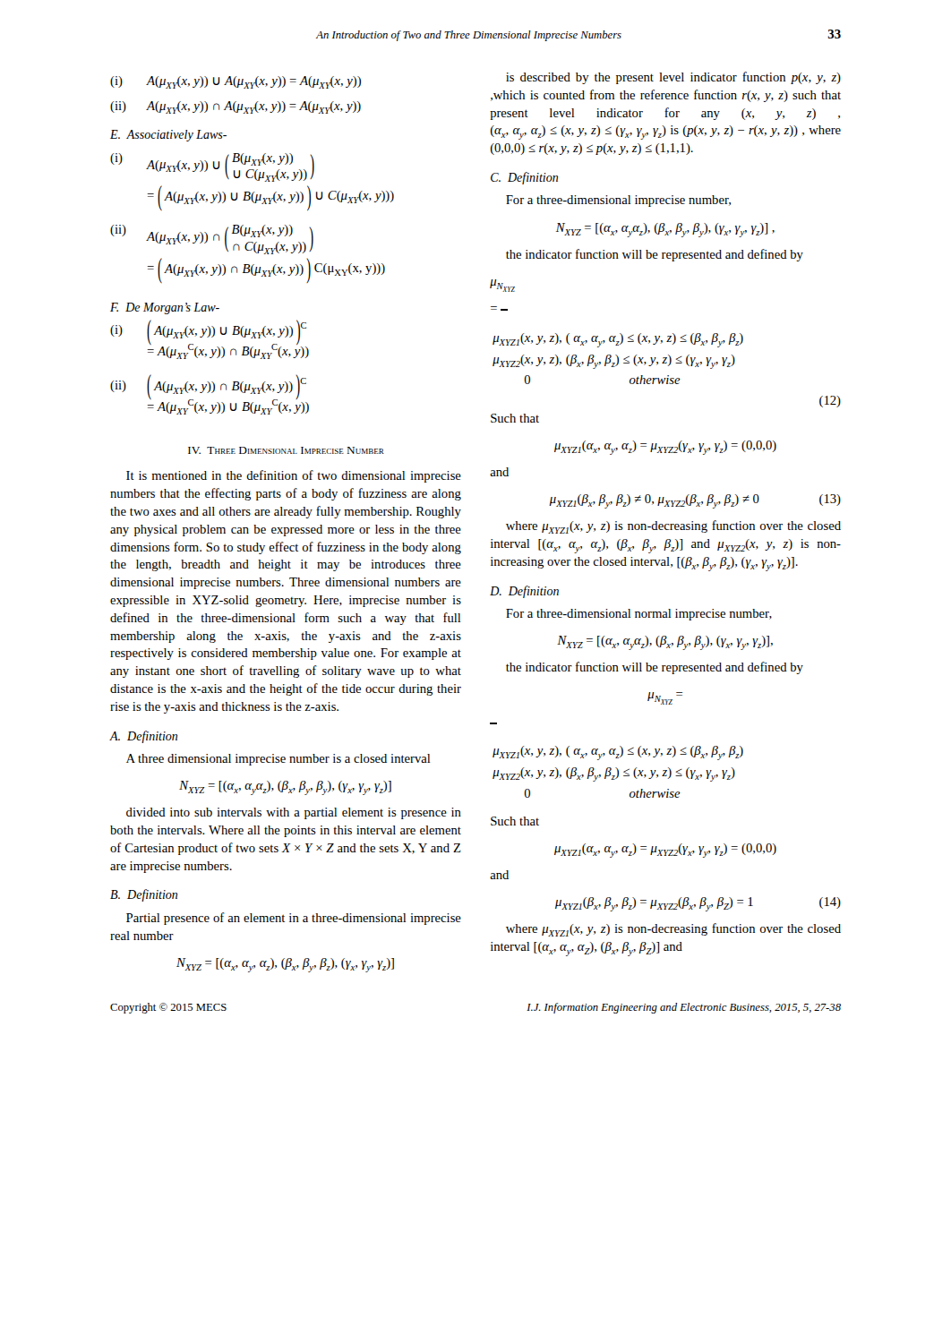An Introduction of Two and Three Dimensional Imprecise Numbers 33
(i) A(μXY(x, y)) ∪ A(μXY(x, y)) = A(μXY(x, y))
(ii) A(μXY(x, y)) ∩ A(μXY(x, y)) = A(μXY(x, y))
E. Associatively Laws-
(i) A(μXY(x, y)) ∪
B(μXY(x, y))
∪ C(μXY(x, y))
= A(μXY(x, y)) ∪ B(μXY(x, y)) ∪ C(μXY(x, y)))
(ii) A(μXY(x, y)) ∩
B(μXY(x, y))
∩ C(μXY(x, y))
= A(μXY(x, y)) ∩ B(μXY(x, y)) C(μXY(x, y)))
F. De Morgan’s Law-
(i) A(μXY(x, y)) ∪ B(μXY(x, y))C
= A(μXYC(x, y)) ∩ B(μXYC(x, y))
(ii) A(μXY(x, y)) ∩ B(μXY(x, y))C
= A(μXYC(x, y)) ∪ B(μXYC(x, y))
IV. Three Dimensional Imprecise Number
It is mentioned in the definition of two dimensional imprecise numbers that the effecting parts of a body of fuzziness are along the two axes and all others are already fully membership. Roughly any physical problem can be expressed more or less in the three dimensions form. So to study effect of fuzziness in the body along the length, breadth and height it may be introduces three dimensional imprecise numbers. Three dimensional numbers are expressible in XYZ-solid geometry. Here, imprecise number is defined in the three-dimensional form such a way that full membership along the x-axis, the y-axis and the z-axis respectively is considered membership value one. For example at any instant one short of travelling of solitary wave up to what distance is the x-axis and the height of the tide occur during their rise is the y-axis and thickness is the z-axis.
A. Definition
A three dimensional imprecise number is a closed interval
NXYZ = [(αx, αy αz), (βx, βy, βy), (γx, γy, γz)]
divided into sub intervals with a partial element is presence in both the intervals. Where all the points in this interval are element of Cartesian product of two sets X × Y × Z and the sets X, Y and Z are imprecise numbers.
B. Definition
Partial presence of an element in a three-dimensional imprecise real number
NXYZ = [(αx, αy, αz), (βx, βy, βz), (γx, γy, γz)]
is described by the present level indicator function p(x, y, z) ,which is counted from the reference function r(x, y, z) such that present level indicator for any (x, y, z) , (αx, αy, αz) ≤ (x, y, z) ≤ (γx, γy, γz) is (p(x, y, z) − r(x, y, z)) , where (0,0,0) ≤ r(x, y, z) ≤ p(x, y, z) ≤ (1,1,1).
C. Definition
For a three-dimensional imprecise number,
NXYZ = [(αx, αy αz), (βx, βy, βy), (γx, γy, γz)] ,
the indicator function will be represented and defined by
μNXYZ
=
| μ XYZ1 ( x , y , z ), | ( α x , α y , α z ) ≤ ( x , y , z ) ≤ ( β x , β y , β z ) |
| μ XYZ2 ( x , y , z ), | ( β x , β y , β z ) ≤ ( x , y , z ) ≤ ( γ x , γ y , γ z ) |
| 0 | otherwise |
(12)
Such that
μXYZ1(αx, αy, αz) = μXYZ2(γx, γy, γz) = (0,0,0)
and
μXYZ1(βx, βy, βz) ≠ 0, μXYZ2(βx, βy, βz) ≠ 0 (13)
where μXYZ1(x, y, z) is non-decreasing function over the closed interval [(αx, αy, αz), (βx, βy, βz)] and μXYZ2(x, y, z) is non-increasing over the closed interval, [(βx, βy, βz), (γx, γy, γz)].
D. Definition
For a three-dimensional normal imprecise number,
NXYZ = [(αx, αy αz), (βx, βy, βy), (γx, γy, γz)],
the indicator function will be represented and defined by
μNXYZ =
| μ XYZ1 ( x , y , z ), | ( α x , α y , α z ) ≤ ( x , y , z ) ≤ ( β x , β y , β z ) |
| μ XYZ2 ( x , y , z ), | ( β x , β y , β z ) ≤ ( x , y , z ) ≤ ( γ x , γ y , γ z ) |
| 0 | otherwise |
Such that
μXYZ1(αx, αy, αz) = μXYZ2(γx, γy, γz) = (0,0,0)
and
μXYZ1(βx, βy, βz) = μXYZ2(βx, βy, βZ) = 1 (14)
where μXYZ1(x, y, z) is non-decreasing function over the closed interval [(αx, αy, αZ), (βx, βy, βZ)] and
Copyright © 2015 MECS I.J. Information Engineering and Electronic Business, 2015, 5, 27-38